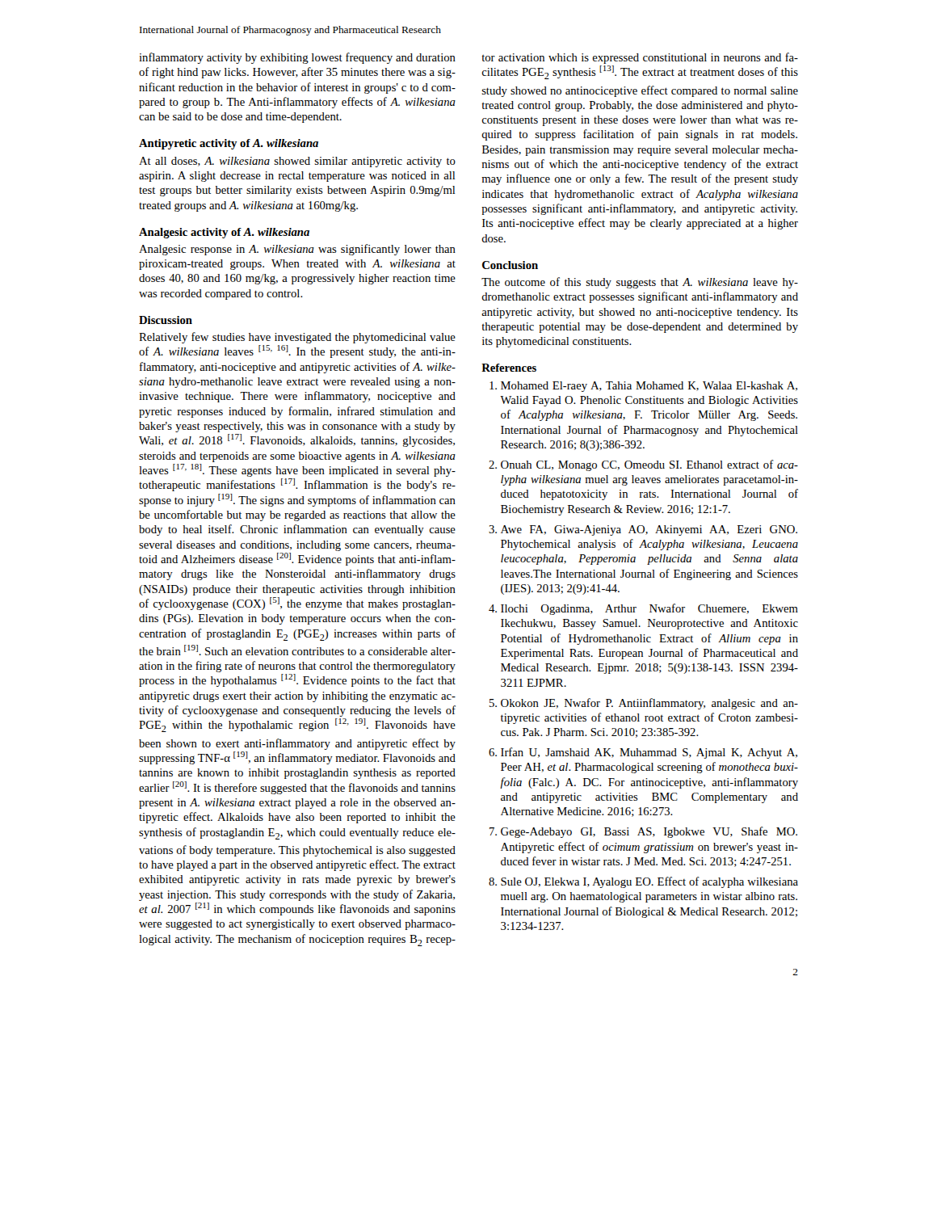International Journal of Pharmacognosy and Pharmaceutical Research
inflammatory activity by exhibiting lowest frequency and duration of right hind paw licks. However, after 35 minutes there was a significant reduction in the behavior of interest in groups' c to d compared to group b. The Anti-inflammatory effects of A. wilkesiana can be said to be dose and time-dependent.
Antipyretic activity of A. wilkesiana
At all doses, A. wilkesiana showed similar antipyretic activity to aspirin. A slight decrease in rectal temperature was noticed in all test groups but better similarity exists between Aspirin 0.9mg/ml treated groups and A. wilkesiana at 160mg/kg.
Analgesic activity of A. wilkesiana
Analgesic response in A. wilkesiana was significantly lower than piroxicam-treated groups. When treated with A. wilkesiana at doses 40, 80 and 160 mg/kg, a progressively higher reaction time was recorded compared to control.
Discussion
Relatively few studies have investigated the phytomedicinal value of A. wilkesiana leaves [15, 16]. In the present study, the anti-inflammatory, anti-nociceptive and antipyretic activities of A. wilkesiana hydro-methanolic leave extract were revealed using a non-invasive technique. There were inflammatory, nociceptive and pyretic responses induced by formalin, infrared stimulation and baker's yeast respectively, this was in consonance with a study by Wali, et al. 2018 [17]. Flavonoids, alkaloids, tannins, glycosides, steroids and terpenoids are some bioactive agents in A. wilkesiana leaves [17, 18]. These agents have been implicated in several phytotherapeutic manifestations [17]. Inflammation is the body's response to injury [19]. The signs and symptoms of inflammation can be uncomfortable but may be regarded as reactions that allow the body to heal itself. Chronic inflammation can eventually cause several diseases and conditions, including some cancers, rheumatoid and Alzheimers disease [20]. Evidence points that anti-inflammatory drugs like the Nonsteroidal anti-inflammatory drugs (NSAIDs) produce their therapeutic activities through inhibition of cyclooxygenase (COX) [5], the enzyme that makes prostaglandins (PGs). Elevation in body temperature occurs when the concentration of prostaglandin E2 (PGE2) increases within parts of the brain [19]. Such an elevation contributes to a considerable alteration in the firing rate of neurons that control the thermoregulatory process in the hypothalamus [12]. Evidence points to the fact that antipyretic drugs exert their action by inhibiting the enzymatic activity of cyclooxygenase and consequently reducing the levels of PGE2 within the hypothalamic region [12, 19]. Flavonoids have been shown to exert anti-inflammatory and antipyretic effect by suppressing TNF-α [19], an inflammatory mediator. Flavonoids and tannins are known to inhibit prostaglandin synthesis as reported earlier [20]. It is therefore suggested that the flavonoids and tannins present in A. wilkesiana extract played a role in the observed antipyretic effect. Alkaloids have also been reported to inhibit the synthesis of prostaglandin E2, which could eventually reduce elevations of body temperature. This phytochemical is also suggested to have played a part in the observed antipyretic effect. The extract exhibited antipyretic activity in rats made pyrexic by brewer's yeast injection. This study corresponds with the study of Zakaria, et al. 2007 [21] in which compounds like flavonoids and saponins were suggested to act synergistically to exert observed pharmacological activity. The mechanism of nociception requires B2 receptor activation which is expressed constitutional in neurons and facilitates PGE2 synthesis [13]. The extract at treatment doses of this study showed no antinociceptive effect compared to normal saline treated control group. Probably, the dose administered and phytoconstituents present in these doses were lower than what was required to suppress facilitation of pain signals in rat models. Besides, pain transmission may require several molecular mechanisms out of which the anti-nociceptive tendency of the extract may influence one or only a few. The result of the present study indicates that hydromethanolic extract of Acalypha wilkesiana possesses significant anti-inflammatory, and antipyretic activity. Its anti-nociceptive effect may be clearly appreciated at a higher dose.
Conclusion
The outcome of this study suggests that A. wilkesiana leave hydromethanolic extract possesses significant anti-inflammatory and antipyretic activity, but showed no anti-nociceptive tendency. Its therapeutic potential may be dose-dependent and determined by its phytomedicinal constituents.
References
Mohamed El-raey A, Tahia Mohamed K, Walaa El-kashak A, Walid Fayad O. Phenolic Constituents and Biologic Activities of Acalypha wilkesiana, F. Tricolor Müller Arg. Seeds. International Journal of Pharmacognosy and Phytochemical Research. 2016; 8(3);386-392.
Onuah CL, Monago CC, Omeodu SI. Ethanol extract of acalypha wilkesiana muel arg leaves ameliorates paracetamol-induced hepatotoxicity in rats. International Journal of Biochemistry Research & Review. 2016; 12:1-7.
Awe FA, Giwa-Ajeniya AO, Akinyemi AA, Ezeri GNO. Phytochemical analysis of Acalypha wilkesiana, Leucaena leucocephala, Pepperomia pellucida and Senna alata leaves.The International Journal of Engineering and Sciences (IJES). 2013; 2(9):41-44.
Ilochi Ogadinma, Arthur Nwafor Chuemere, Ekwem Ikechukwu, Bassey Samuel. Neuroprotective and Antitoxic Potential of Hydromethanolic Extract of Allium cepa in Experimental Rats. European Journal of Pharmaceutical and Medical Research. Ejpmr. 2018; 5(9):138-143. ISSN 2394-3211 EJPMR.
Okokon JE, Nwafor P. Antiinflammatory, analgesic and antipyretic activities of ethanol root extract of Croton zambesicus. Pak. J Pharm. Sci. 2010; 23:385-392.
Irfan U, Jamshaid AK, Muhammad S, Ajmal K, Achyut A, Peer AH, et al. Pharmacological screening of monotheca buxifolia (Falc.) A. DC. For antinociceptive, anti-inflammatory and antipyretic activities BMC Complementary and Alternative Medicine. 2016; 16:273.
Gege-Adebayo GI, Bassi AS, Igbokwe VU, Shafe MO. Antipyretic effect of ocimum gratissium on brewer's yeast induced fever in wistar rats. J Med. Med. Sci. 2013; 4:247-251.
Sule OJ, Elekwa I, Ayalogu EO. Effect of acalypha wilkesiana muell arg. On haematological parameters in wistar albino rats. International Journal of Biological & Medical Research. 2012; 3:1234-1237.
2